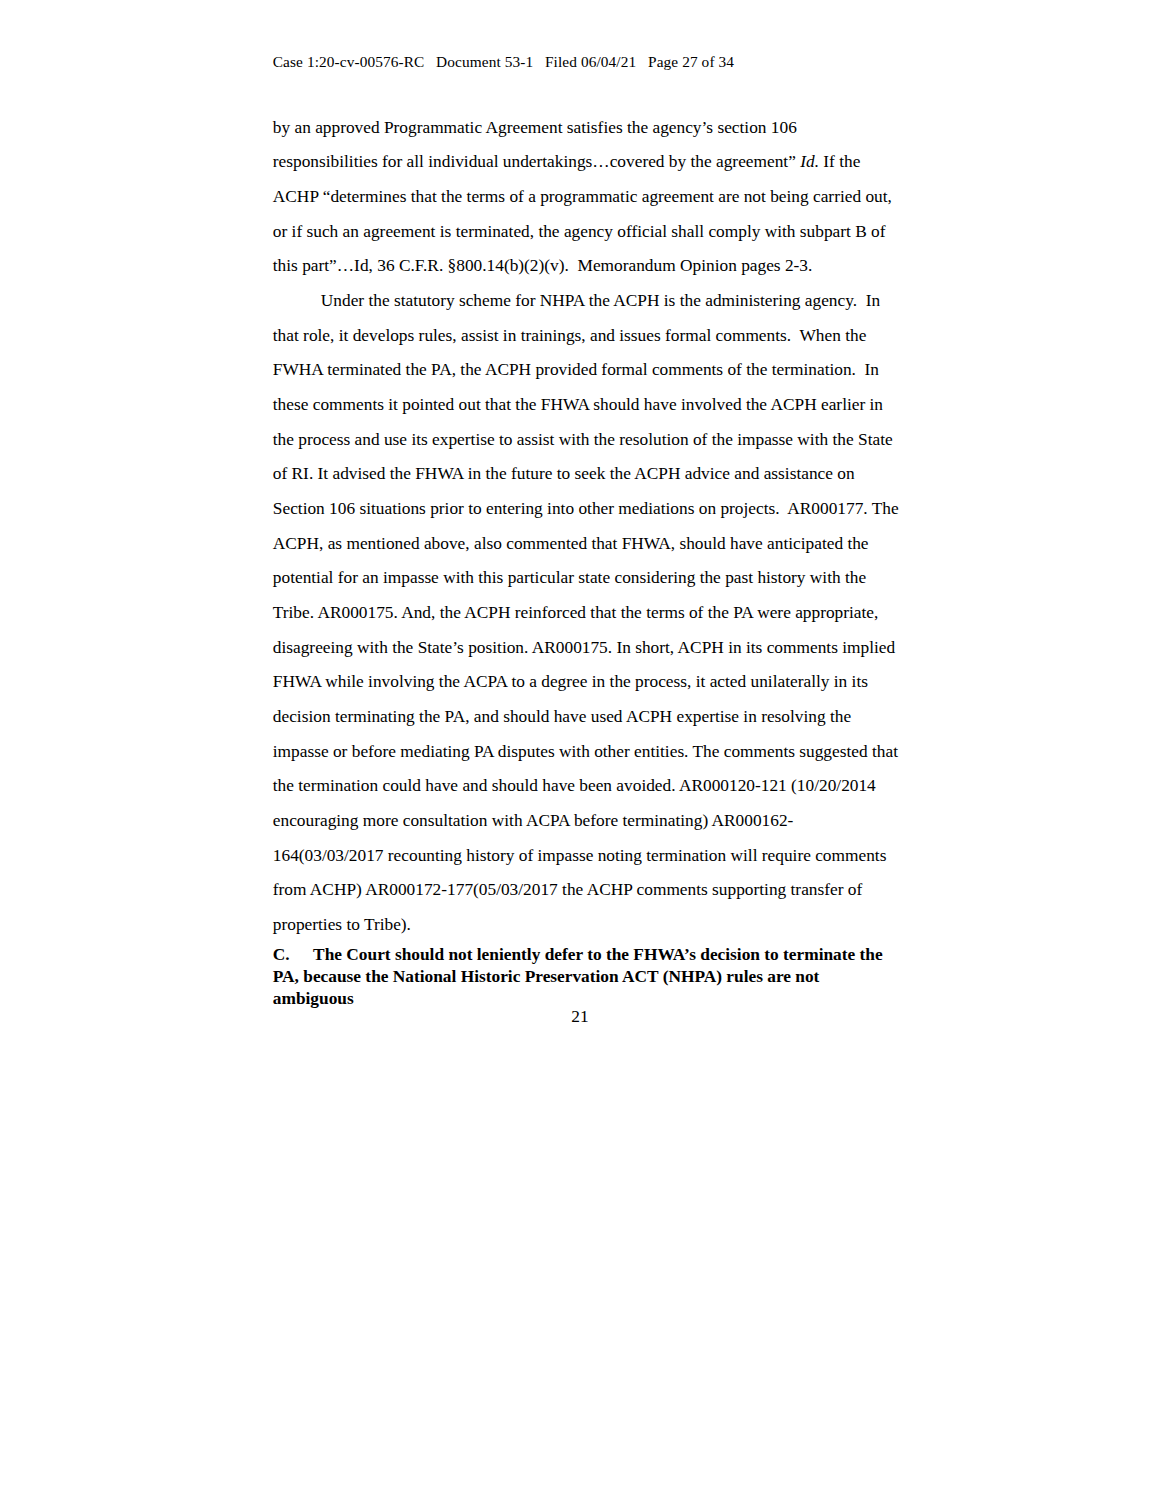Case 1:20-cv-00576-RC Document 53-1 Filed 06/04/21 Page 27 of 34
by an approved Programmatic Agreement satisfies the agency’s section 106 responsibilities for all individual undertakings…covered by the agreement” Id. If the ACHP “determines that the terms of a programmatic agreement are not being carried out, or if such an agreement is terminated, the agency official shall comply with subpart B of this part”…Id, 36 C.F.R. §800.14(b)(2)(v). Memorandum Opinion pages 2-3.
Under the statutory scheme for NHPA the ACPH is the administering agency. In that role, it develops rules, assist in trainings, and issues formal comments. When the FWHA terminated the PA, the ACPH provided formal comments of the termination. In these comments it pointed out that the FHWA should have involved the ACPH earlier in the process and use its expertise to assist with the resolution of the impasse with the State of RI. It advised the FHWA in the future to seek the ACPH advice and assistance on Section 106 situations prior to entering into other mediations on projects. AR000177. The ACPH, as mentioned above, also commented that FHWA, should have anticipated the potential for an impasse with this particular state considering the past history with the Tribe. AR000175. And, the ACPH reinforced that the terms of the PA were appropriate, disagreeing with the State’s position. AR000175. In short, ACPH in its comments implied FHWA while involving the ACPA to a degree in the process, it acted unilaterally in its decision terminating the PA, and should have used ACPH expertise in resolving the impasse or before mediating PA disputes with other entities. The comments suggested that the termination could have and should have been avoided. AR000120-121 (10/20/2014 encouraging more consultation with ACPA before terminating) AR000162-164(03/03/2017 recounting history of impasse noting termination will require comments from ACHP) AR000172-177(05/03/2017 the ACHP comments supporting transfer of properties to Tribe).
C. The Court should not leniently defer to the FHWA’s decision to terminate the PA, because the National Historic Preservation ACT (NHPA) rules are not ambiguous
21